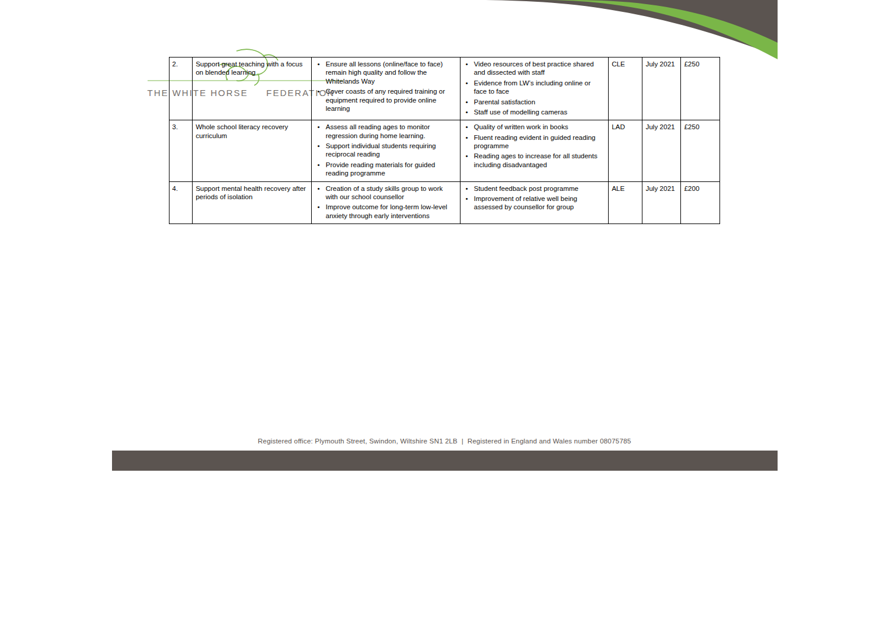THE WHITE HORSE FEDERATION
| 2. | Support great teaching with a focus on blended learning | Ensure all lessons (online/face to face) remain high quality and follow the Whitelands Way Cover coasts of any required training or equipment required to provide online learning | Video resources of best practice shared and dissected with staff Evidence from LW’s including online or face to face Parental satisfaction Staff use of modelling cameras | CLE | July 2021 | £250 |
| 3. | Whole school literacy recovery curriculum | Assess all reading ages to monitor regression during home learning. Support individual students requiring reciprocal reading Provide reading materials for guided reading programme | Quality of written work in books Fluent reading evident in guided reading programme Reading ages to increase for all students including disadvantaged | LAD | July 2021 | £250 |
| 4. | Support mental health recovery after periods of isolation | Creation of a study skills group to work with our school counsellor Improve outcome for long-term low-level anxiety through early interventions | Student feedback post programme Improvement of relative well being assessed by counsellor for group | ALE | July 2021 | £200 |
Registered office: Plymouth Street, Swindon, Wiltshire SN1 2LB | Registered in England and Wales number 08075785